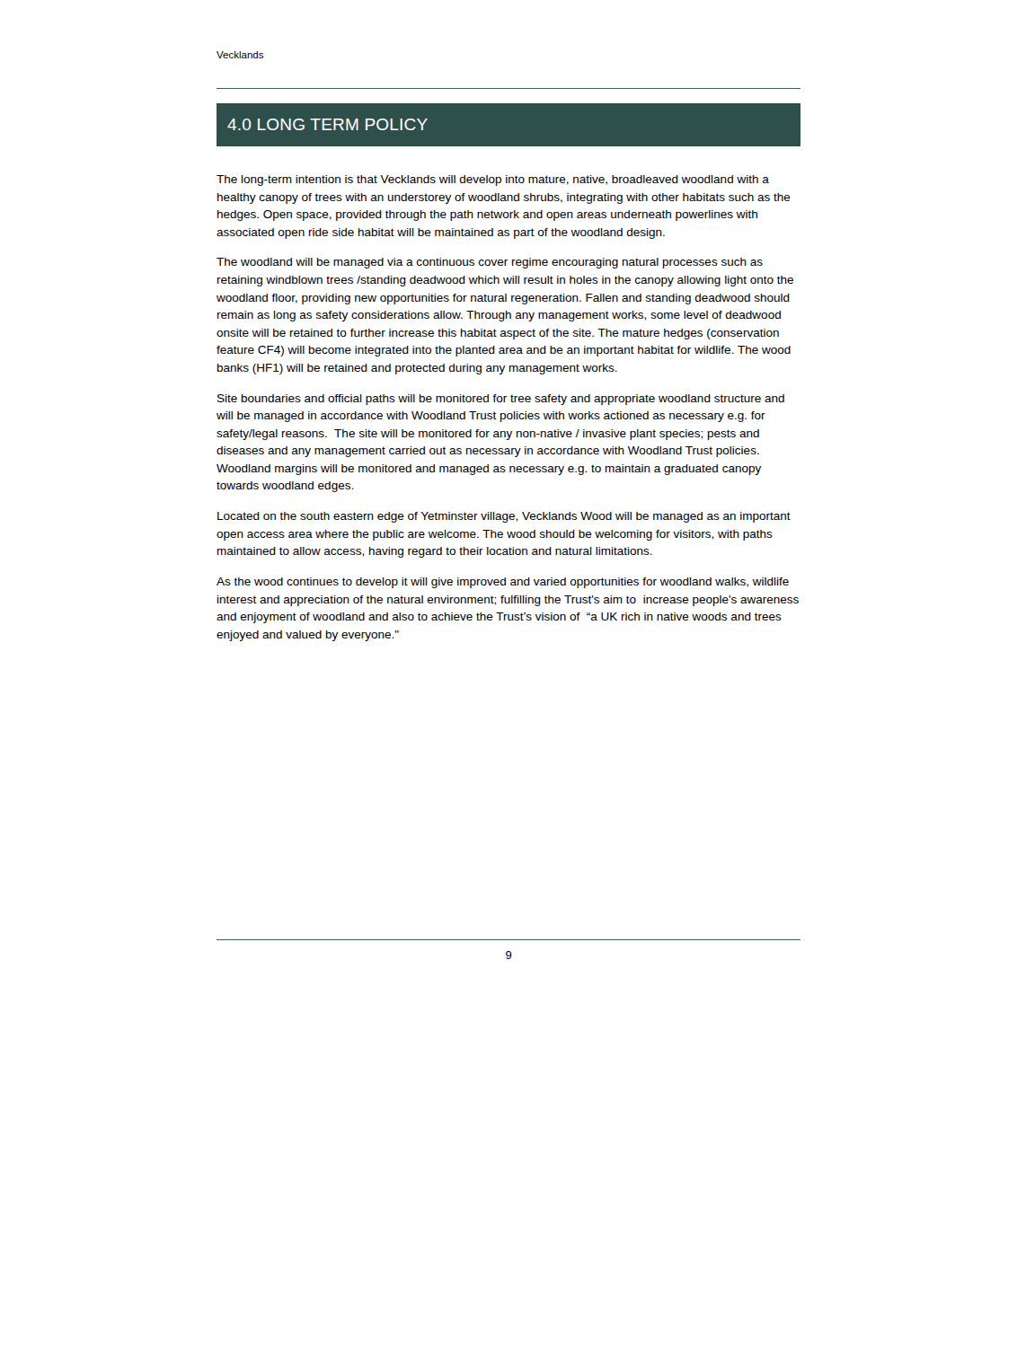Vecklands
4.0 LONG TERM POLICY
The long-term intention is that Vecklands will develop into mature, native, broadleaved woodland with a healthy canopy of trees with an understorey of woodland shrubs, integrating with other habitats such as the hedges. Open space, provided through the path network and open areas underneath powerlines with associated open ride side habitat will be maintained as part of the woodland design.
The woodland will be managed via a continuous cover regime encouraging natural processes such as retaining windblown trees /standing deadwood which will result in holes in the canopy allowing light onto the woodland floor, providing new opportunities for natural regeneration. Fallen and standing deadwood should remain as long as safety considerations allow. Through any management works, some level of deadwood onsite will be retained to further increase this habitat aspect of the site. The mature hedges (conservation feature CF4) will become integrated into the planted area and be an important habitat for wildlife. The wood banks (HF1) will be retained and protected during any management works.
Site boundaries and official paths will be monitored for tree safety and appropriate woodland structure and will be managed in accordance with Woodland Trust policies with works actioned as necessary e.g. for safety/legal reasons. The site will be monitored for any non-native / invasive plant species; pests and diseases and any management carried out as necessary in accordance with Woodland Trust policies. Woodland margins will be monitored and managed as necessary e.g. to maintain a graduated canopy towards woodland edges.
Located on the south eastern edge of Yetminster village, Vecklands Wood will be managed as an important open access area where the public are welcome. The wood should be welcoming for visitors, with paths maintained to allow access, having regard to their location and natural limitations.
As the wood continues to develop it will give improved and varied opportunities for woodland walks, wildlife interest and appreciation of the natural environment; fulfilling the Trust's aim to increase people's awareness and enjoyment of woodland and also to achieve the Trust’s vision of “a UK rich in native woods and trees enjoyed and valued by everyone."
9